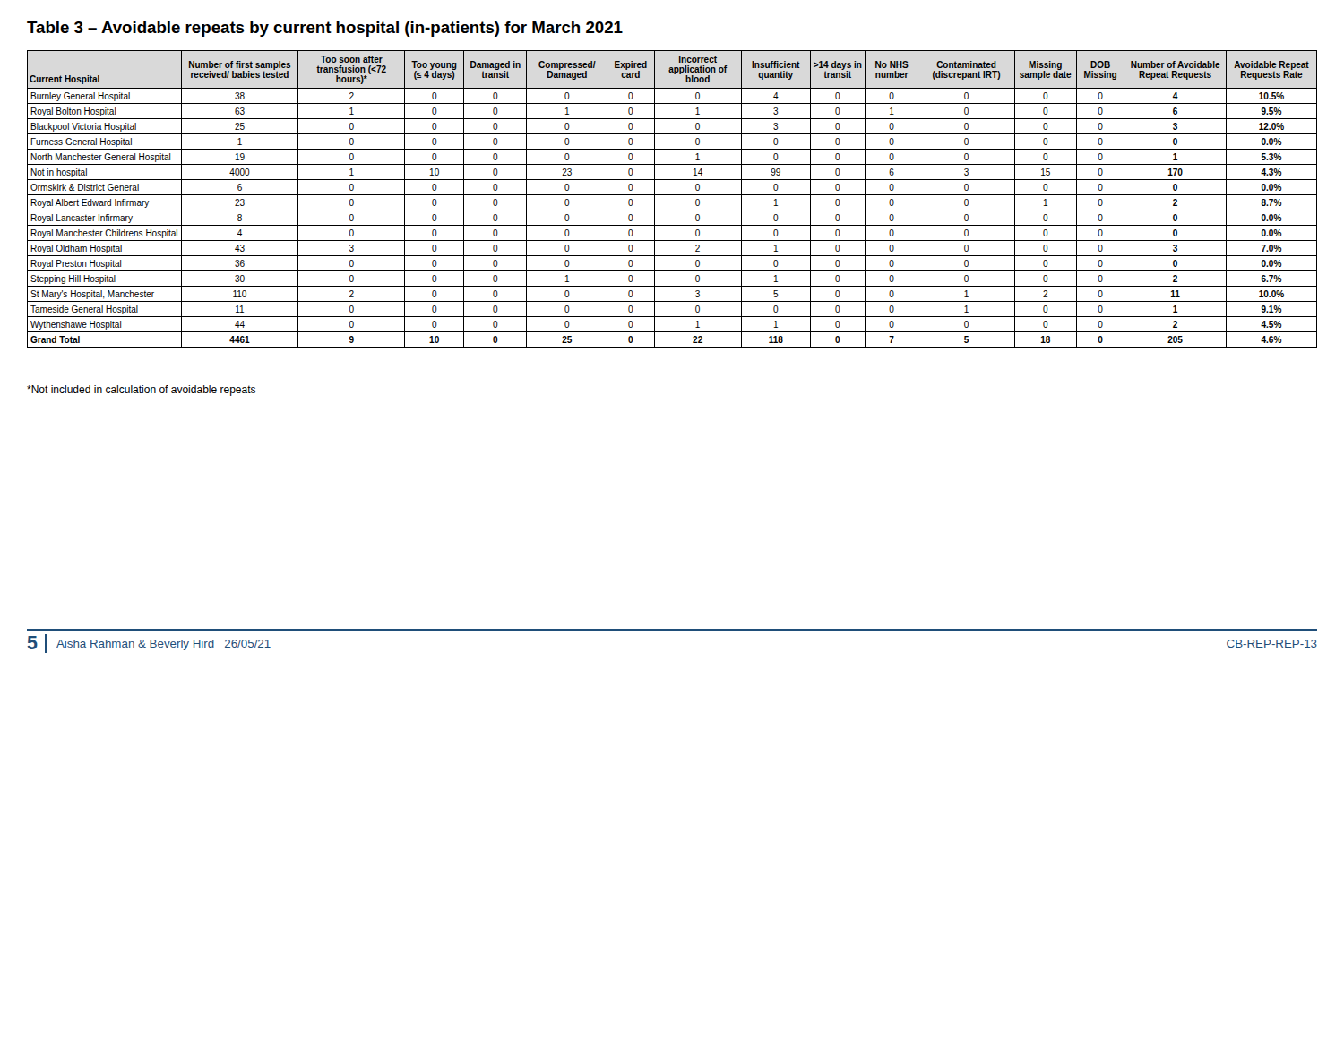Table 3 – Avoidable repeats by current hospital (in-patients) for March 2021
| Current Hospital | Number of first samples received/ babies tested | Too soon after transfusion (<72 hours)* | Too young (≤ 4 days) | Damaged in transit | Compressed/ Damaged | Expired card | Incorrect application of blood | Insufficient quantity | >14 days in transit | No NHS number | Contaminated (discrepant IRT) | Missing sample date | DOB Missing | Number of Avoidable Repeat Requests | Avoidable Repeat Requests Rate |
| --- | --- | --- | --- | --- | --- | --- | --- | --- | --- | --- | --- | --- | --- | --- | --- |
| Burnley General Hospital | 38 | 2 | 0 | 0 | 0 | 0 | 0 | 4 | 0 | 0 | 0 | 0 | 0 | 4 | 10.5% |
| Royal Bolton Hospital | 63 | 1 | 0 | 0 | 1 | 0 | 1 | 3 | 0 | 1 | 0 | 0 | 0 | 6 | 9.5% |
| Blackpool Victoria Hospital | 25 | 0 | 0 | 0 | 0 | 0 | 0 | 3 | 0 | 0 | 0 | 0 | 0 | 3 | 12.0% |
| Furness General Hospital | 1 | 0 | 0 | 0 | 0 | 0 | 0 | 0 | 0 | 0 | 0 | 0 | 0 | 0 | 0.0% |
| North Manchester General Hospital | 19 | 0 | 0 | 0 | 0 | 0 | 1 | 0 | 0 | 0 | 0 | 0 | 0 | 1 | 5.3% |
| Not in hospital | 4000 | 1 | 10 | 0 | 23 | 0 | 14 | 99 | 0 | 6 | 3 | 15 | 0 | 170 | 4.3% |
| Ormskirk & District General | 6 | 0 | 0 | 0 | 0 | 0 | 0 | 0 | 0 | 0 | 0 | 0 | 0 | 0 | 0.0% |
| Royal Albert Edward Infirmary | 23 | 0 | 0 | 0 | 0 | 0 | 0 | 1 | 0 | 0 | 0 | 1 | 0 | 2 | 8.7% |
| Royal Lancaster Infirmary | 8 | 0 | 0 | 0 | 0 | 0 | 0 | 0 | 0 | 0 | 0 | 0 | 0 | 0 | 0.0% |
| Royal Manchester Childrens Hospital | 4 | 0 | 0 | 0 | 0 | 0 | 0 | 0 | 0 | 0 | 0 | 0 | 0 | 0 | 0.0% |
| Royal Oldham Hospital | 43 | 3 | 0 | 0 | 0 | 0 | 2 | 1 | 0 | 0 | 0 | 0 | 0 | 3 | 7.0% |
| Royal Preston Hospital | 36 | 0 | 0 | 0 | 0 | 0 | 0 | 0 | 0 | 0 | 0 | 0 | 0 | 0 | 0.0% |
| Stepping Hill Hospital | 30 | 0 | 0 | 0 | 1 | 0 | 0 | 1 | 0 | 0 | 0 | 0 | 0 | 2 | 6.7% |
| St Mary's Hospital, Manchester | 110 | 2 | 0 | 0 | 0 | 0 | 3 | 5 | 0 | 0 | 1 | 2 | 0 | 11 | 10.0% |
| Tameside General Hospital | 11 | 0 | 0 | 0 | 0 | 0 | 0 | 0 | 0 | 0 | 1 | 0 | 0 | 1 | 9.1% |
| Wythenshawe Hospital | 44 | 0 | 0 | 0 | 0 | 0 | 1 | 1 | 0 | 0 | 0 | 0 | 0 | 2 | 4.5% |
| Grand Total | 4461 | 9 | 10 | 0 | 25 | 0 | 22 | 118 | 0 | 7 | 5 | 18 | 0 | 205 | 4.6% |
*Not included in calculation of avoidable repeats
5 Aisha Rahman & Beverly Hird 26/05/21
CB-REP-REP-13